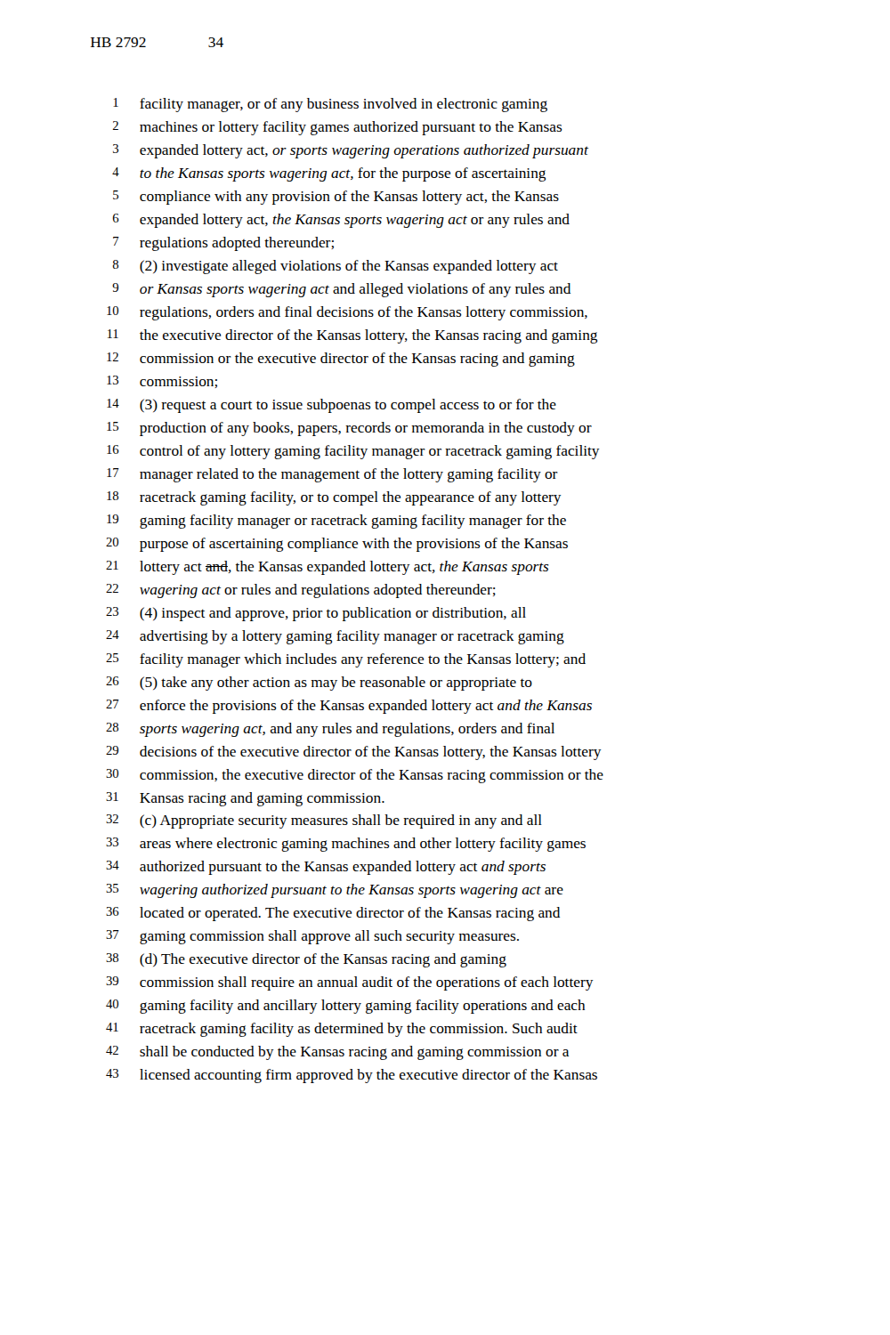HB 2792 34
facility manager, or of any business involved in electronic gaming
machines or lottery facility games authorized pursuant to the Kansas
expanded lottery act, or sports wagering operations authorized pursuant
to the Kansas sports wagering act, for the purpose of ascertaining
compliance with any provision of the Kansas lottery act, the Kansas
expanded lottery act, the Kansas sports wagering act or any rules and
regulations adopted thereunder;
(2) investigate alleged violations of the Kansas expanded lottery act
or Kansas sports wagering act and alleged violations of any rules and
regulations, orders and final decisions of the Kansas lottery commission,
the executive director of the Kansas lottery, the Kansas racing and gaming
commission or the executive director of the Kansas racing and gaming
commission;
(3) request a court to issue subpoenas to compel access to or for the
production of any books, papers, records or memoranda in the custody or
control of any lottery gaming facility manager or racetrack gaming facility
manager related to the management of the lottery gaming facility or
racetrack gaming facility, or to compel the appearance of any lottery
gaming facility manager or racetrack gaming facility manager for the
purpose of ascertaining compliance with the provisions of the Kansas
lottery act and, the Kansas expanded lottery act, the Kansas sports
wagering act or rules and regulations adopted thereunder;
(4) inspect and approve, prior to publication or distribution, all
advertising by a lottery gaming facility manager or racetrack gaming
facility manager which includes any reference to the Kansas lottery; and
(5) take any other action as may be reasonable or appropriate to
enforce the provisions of the Kansas expanded lottery act and the Kansas
sports wagering act, and any rules and regulations, orders and final
decisions of the executive director of the Kansas lottery, the Kansas lottery
commission, the executive director of the Kansas racing commission or the
Kansas racing and gaming commission.
(c) Appropriate security measures shall be required in any and all
areas where electronic gaming machines and other lottery facility games
authorized pursuant to the Kansas expanded lottery act and sports
wagering authorized pursuant to the Kansas sports wagering act are
located or operated. The executive director of the Kansas racing and
gaming commission shall approve all such security measures.
(d) The executive director of the Kansas racing and gaming
commission shall require an annual audit of the operations of each lottery
gaming facility and ancillary lottery gaming facility operations and each
racetrack gaming facility as determined by the commission. Such audit
shall be conducted by the Kansas racing and gaming commission or a
licensed accounting firm approved by the executive director of the Kansas